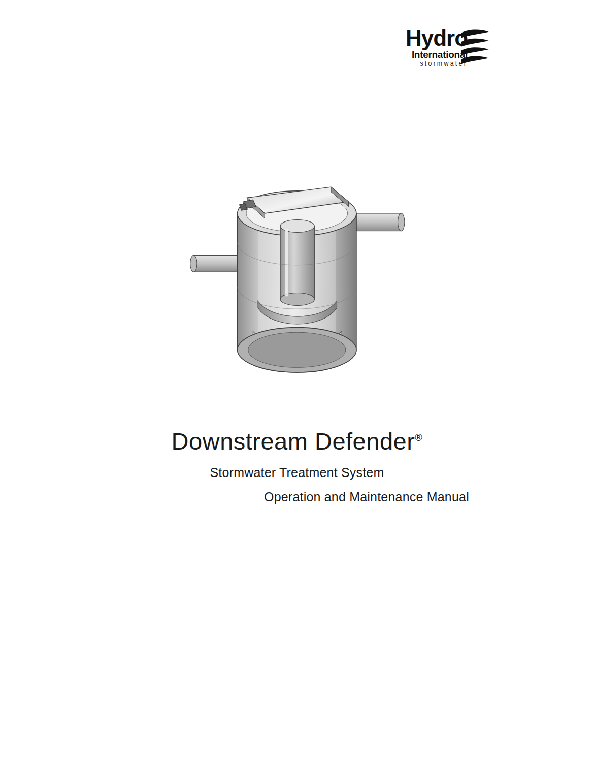Hydro International stormwater
Downstream Defender®
Stormwater Treatment System
Operation and Maintenance Manual